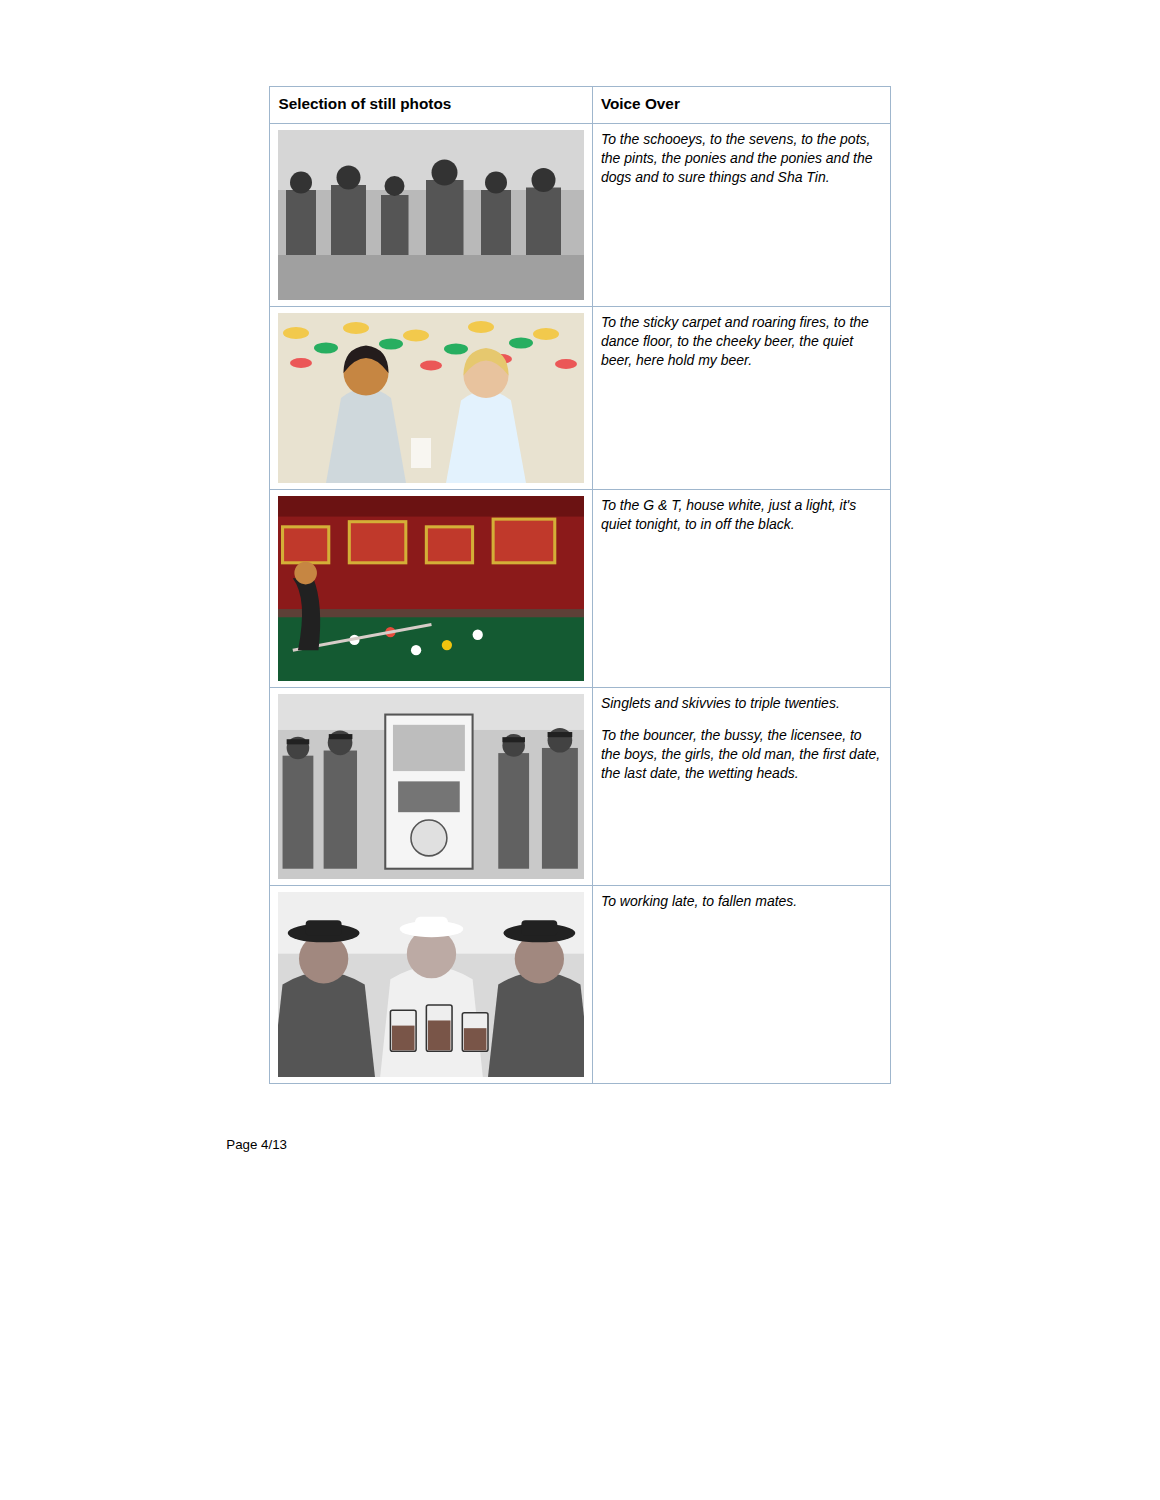| Selection of still photos | Voice Over |
| --- | --- |
| | To the schooeys, to the sevens, to the pots, the pints, the ponies and the ponies and the dogs and to sure things and Sha Tin. |
| | To the sticky carpet and roaring fires, to the dance floor, to the cheeky beer, the quiet beer, here hold my beer. |
| | To the G & T, house white, just a light, it's quiet tonight, to in off the black. |
| | Singlets and skivvies to triple twenties. To the bouncer, the bussy, the licensee, to the boys, the girls, the old man, the first date, the last date, the wetting heads. |
| | To working late, to fallen mates. |
Page 4/13